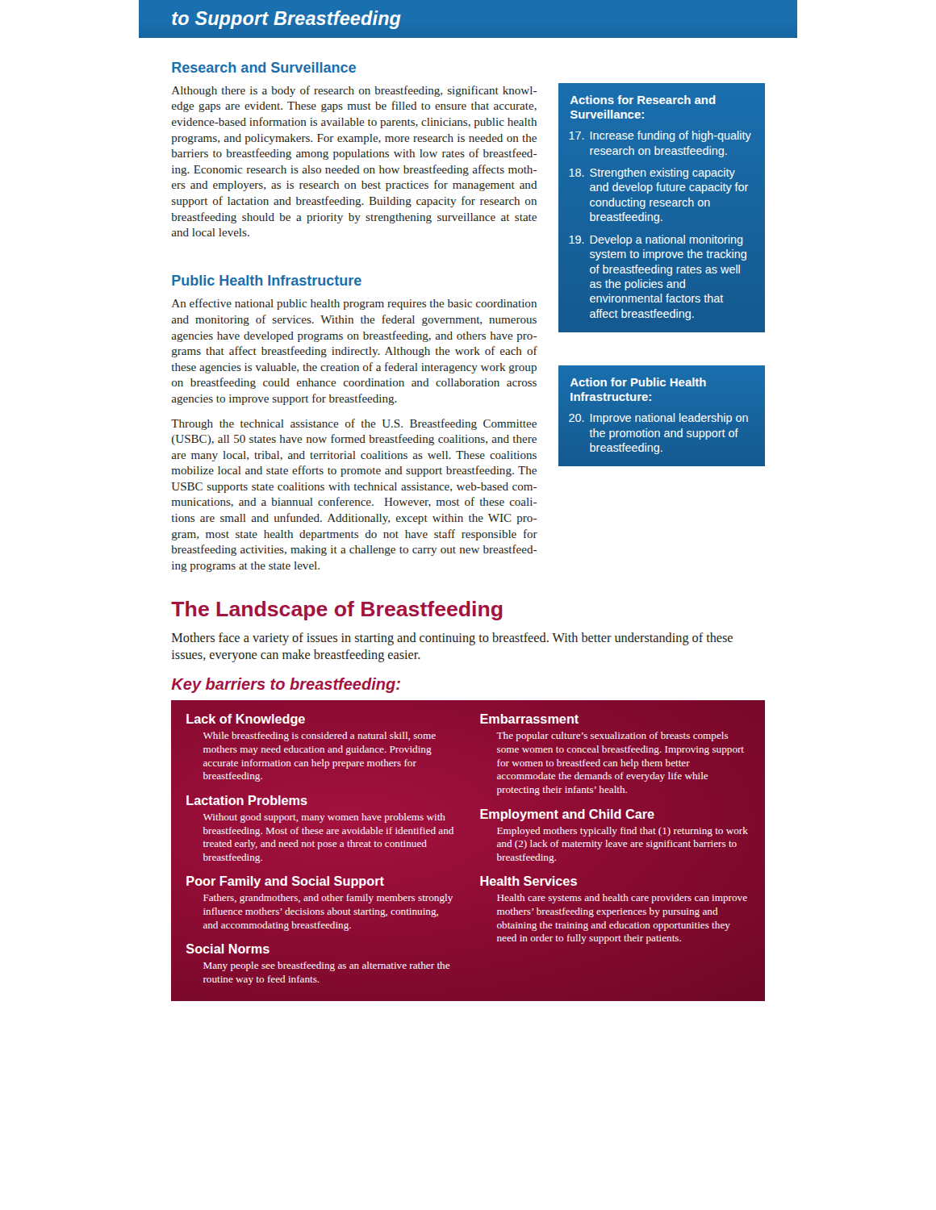to Support Breastfeeding
Research and Surveillance
Although there is a body of research on breastfeeding, significant knowledge gaps are evident. These gaps must be filled to ensure that accurate, evidence-based information is available to parents, clinicians, public health programs, and policymakers. For example, more research is needed on the barriers to breastfeeding among populations with low rates of breastfeeding. Economic research is also needed on how breastfeeding affects mothers and employers, as is research on best practices for management and support of lactation and breastfeeding. Building capacity for research on breastfeeding should be a priority by strengthening surveillance at state and local levels.
Public Health Infrastructure
An effective national public health program requires the basic coordination and monitoring of services. Within the federal government, numerous agencies have developed programs on breastfeeding, and others have programs that affect breastfeeding indirectly. Although the work of each of these agencies is valuable, the creation of a federal interagency work group on breastfeeding could enhance coordination and collaboration across agencies to improve support for breastfeeding.
Through the technical assistance of the U.S. Breastfeeding Committee (USBC), all 50 states have now formed breastfeeding coalitions, and there are many local, tribal, and territorial coalitions as well. These coalitions mobilize local and state efforts to promote and support breastfeeding. The USBC supports state coalitions with technical assistance, web-based communications, and a biannual conference. However, most of these coalitions are small and unfunded. Additionally, except within the WIC program, most state health departments do not have staff responsible for breastfeeding activities, making it a challenge to carry out new breastfeeding programs at the state level.
Actions for Research and Surveillance:
Increase funding of high-quality research on breastfeeding.
Strengthen existing capacity and develop future capacity for conducting research on breastfeeding.
Develop a national monitoring system to improve the tracking of breastfeeding rates as well as the policies and environmental factors that affect breastfeeding.
Action for Public Health Infrastructure:
Improve national leadership on the promotion and support of breastfeeding.
The Landscape of Breastfeeding
Mothers face a variety of issues in starting and continuing to breastfeed. With better understanding of these issues, everyone can make breastfeeding easier.
Key barriers to breastfeeding:
Lack of Knowledge
While breastfeeding is considered a natural skill, some mothers may need education and guidance. Providing accurate information can help prepare mothers for breastfeeding.
Lactation Problems
Without good support, many women have problems with breastfeeding. Most of these are avoidable if identified and treated early, and need not pose a threat to continued breastfeeding.
Poor Family and Social Support
Fathers, grandmothers, and other family members strongly influence mothers’ decisions about starting, continuing, and accommodating breastfeeding.
Social Norms
Many people see breastfeeding as an alternative rather the routine way to feed infants.
Embarrassment
The popular culture’s sexualization of breasts compels some women to conceal breastfeeding. Improving support for women to breastfeed can help them better accommodate the demands of everyday life while protecting their infants’ health.
Employment and Child Care
Employed mothers typically find that (1) returning to work and (2) lack of maternity leave are significant barriers to breastfeeding.
Health Services
Health care systems and health care providers can improve mothers’ breastfeeding experiences by pursuing and obtaining the training and education opportunities they need in order to fully support their patients.